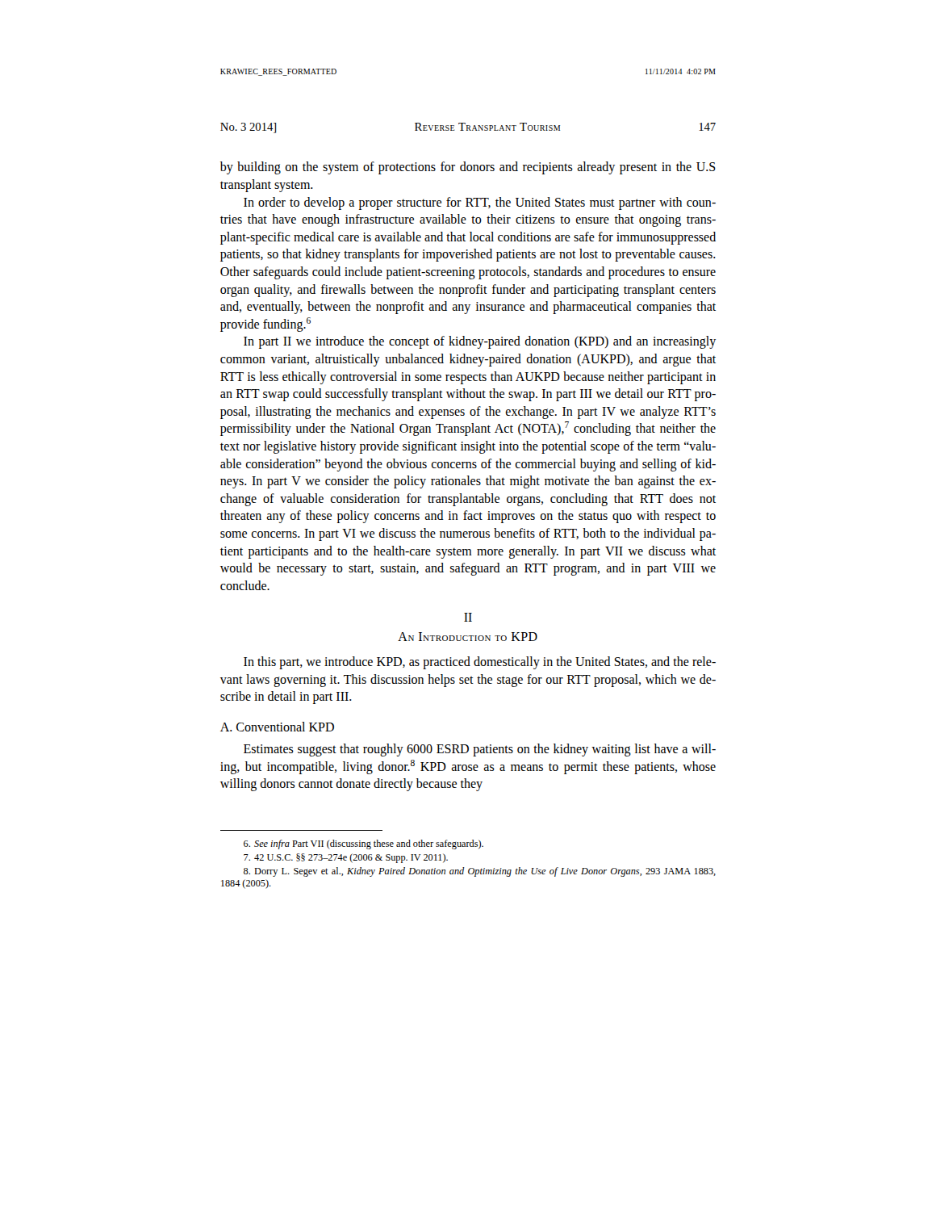Krawiec_Rees_Formatted 11/11/2014 4:02 PM
No. 3 2014] Reverse Transplant Tourism 147
by building on the system of protections for donors and recipients already present in the U.S transplant system.
In order to develop a proper structure for RTT, the United States must partner with countries that have enough infrastructure available to their citizens to ensure that ongoing transplant-specific medical care is available and that local conditions are safe for immunosuppressed patients, so that kidney transplants for impoverished patients are not lost to preventable causes. Other safeguards could include patient-screening protocols, standards and procedures to ensure organ quality, and firewalls between the nonprofit funder and participating transplant centers and, eventually, between the nonprofit and any insurance and pharmaceutical companies that provide funding.6
In part II we introduce the concept of kidney-paired donation (KPD) and an increasingly common variant, altruistically unbalanced kidney-paired donation (AUKPD), and argue that RTT is less ethically controversial in some respects than AUKPD because neither participant in an RTT swap could successfully transplant without the swap. In part III we detail our RTT proposal, illustrating the mechanics and expenses of the exchange. In part IV we analyze RTT’s permissibility under the National Organ Transplant Act (NOTA),7 concluding that neither the text nor legislative history provide significant insight into the potential scope of the term “valuable consideration” beyond the obvious concerns of the commercial buying and selling of kidneys. In part V we consider the policy rationales that might motivate the ban against the exchange of valuable consideration for transplantable organs, concluding that RTT does not threaten any of these policy concerns and in fact improves on the status quo with respect to some concerns. In part VI we discuss the numerous benefits of RTT, both to the individual patient participants and to the health-care system more generally. In part VII we discuss what would be necessary to start, sustain, and safeguard an RTT program, and in part VIII we conclude.
II
An Introduction to KPD
In this part, we introduce KPD, as practiced domestically in the United States, and the relevant laws governing it. This discussion helps set the stage for our RTT proposal, which we describe in detail in part III.
A. Conventional KPD
Estimates suggest that roughly 6000 ESRD patients on the kidney waiting list have a willing, but incompatible, living donor.8 KPD arose as a means to permit these patients, whose willing donors cannot donate directly because they
6. See infra Part VII (discussing these and other safeguards).
7. 42 U.S.C. §§ 273–274e (2006 & Supp. IV 2011).
8. Dorry L. Segev et al., Kidney Paired Donation and Optimizing the Use of Live Donor Organs, 293 JAMA 1883, 1884 (2005).